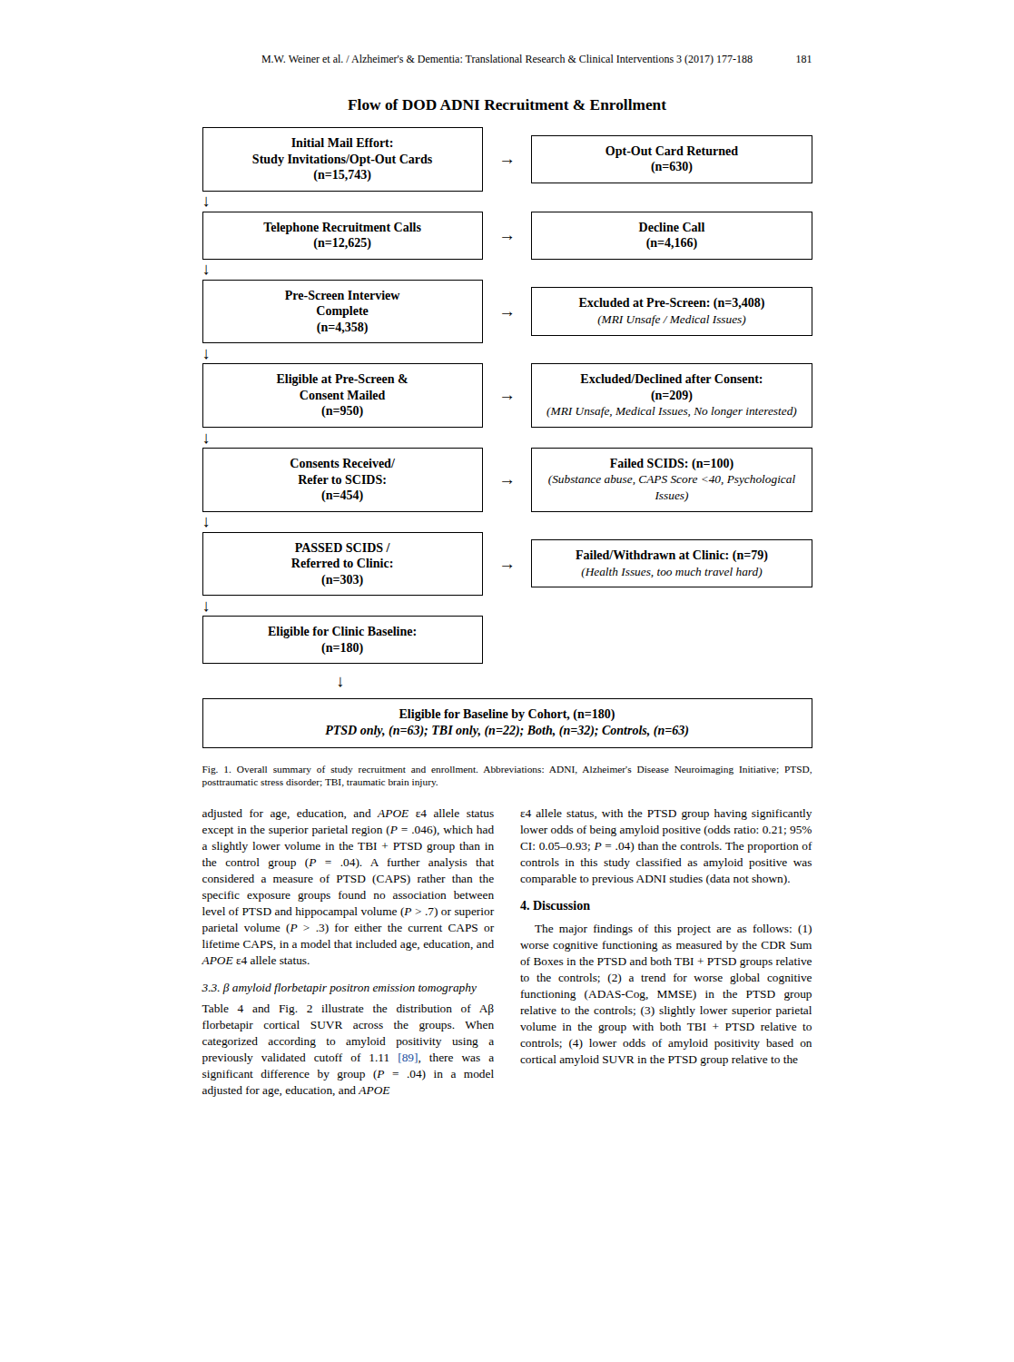M.W. Weiner et al. / Alzheimer's & Dementia: Translational Research & Clinical Interventions 3 (2017) 177-188 181
Flow of DOD ADNI Recruitment & Enrollment
| Initial Mail Effort: Study Invitations/Opt-Out Cards (n=15,743) | → | Opt-Out Card Returned (n=630) |
| ↓ | | |
| Telephone Recruitment Calls (n=12,625) | → | Decline Call (n=4,166) |
| ↓ | | |
| Pre-Screen Interview Complete (n=4,358) | → | Excluded at Pre-Screen: (n=3,408) (MRI Unsafe / Medical Issues) |
| ↓ | | |
| Eligible at Pre-Screen & Consent Mailed (n=950) | → | Excluded/Declined after Consent: (n=209) (MRI Unsafe, Medical Issues, No longer interested) |
| ↓ | | |
| Consents Received/ Refer to SCIDS: (n=454) | → | Failed SCIDS: (n=100) (Substance abuse, CAPS Score <40, Psychological Issues) |
| ↓ | | |
| PASSED SCIDS / Referred to Clinic: (n=303) | → | Failed/Withdrawn at Clinic: (n=79) (Health Issues, too much travel hard) |
| ↓ | | |
| Eligible for Clinic Baseline: (n=180) | | |
↓
Eligible for Baseline by Cohort, (n=180)
PTSD only, (n=63); TBI only, (n=22); Both, (n=32); Controls, (n=63)
Fig. 1. Overall summary of study recruitment and enrollment. Abbreviations: ADNI, Alzheimer's Disease Neuroimaging Initiative; PTSD, posttraumatic stress disorder; TBI, traumatic brain injury.
adjusted for age, education, and APOE ε4 allele status except in the superior parietal region (P = .046), which had a slightly lower volume in the TBI + PTSD group than in the control group (P = .04). A further analysis that considered a measure of PTSD (CAPS) rather than the specific exposure groups found no association between level of PTSD and hippocampal volume (P > .7) or superior parietal volume (P > .3) for either the current CAPS or lifetime CAPS, in a model that included age, education, and APOE ε4 allele status.
3.3. β amyloid florbetapir positron emission tomography
Table 4 and Fig. 2 illustrate the distribution of Aβ florbetapir cortical SUVR across the groups. When categorized according to amyloid positivity using a previously validated cutoff of 1.11 [89], there was a significant difference by group (P = .04) in a model adjusted for age, education, and APOE
ε4 allele status, with the PTSD group having significantly lower odds of being amyloid positive (odds ratio: 0.21; 95% CI: 0.05–0.93; P = .04) than the controls. The proportion of controls in this study classified as amyloid positive was comparable to previous ADNI studies (data not shown).
4. Discussion
The major findings of this project are as follows: (1) worse cognitive functioning as measured by the CDR Sum of Boxes in the PTSD and both TBI + PTSD groups relative to the controls; (2) a trend for worse global cognitive functioning (ADAS-Cog, MMSE) in the PTSD group relative to the controls; (3) slightly lower superior parietal volume in the group with both TBI + PTSD relative to controls; (4) lower odds of amyloid positivity based on cortical amyloid SUVR in the PTSD group relative to the